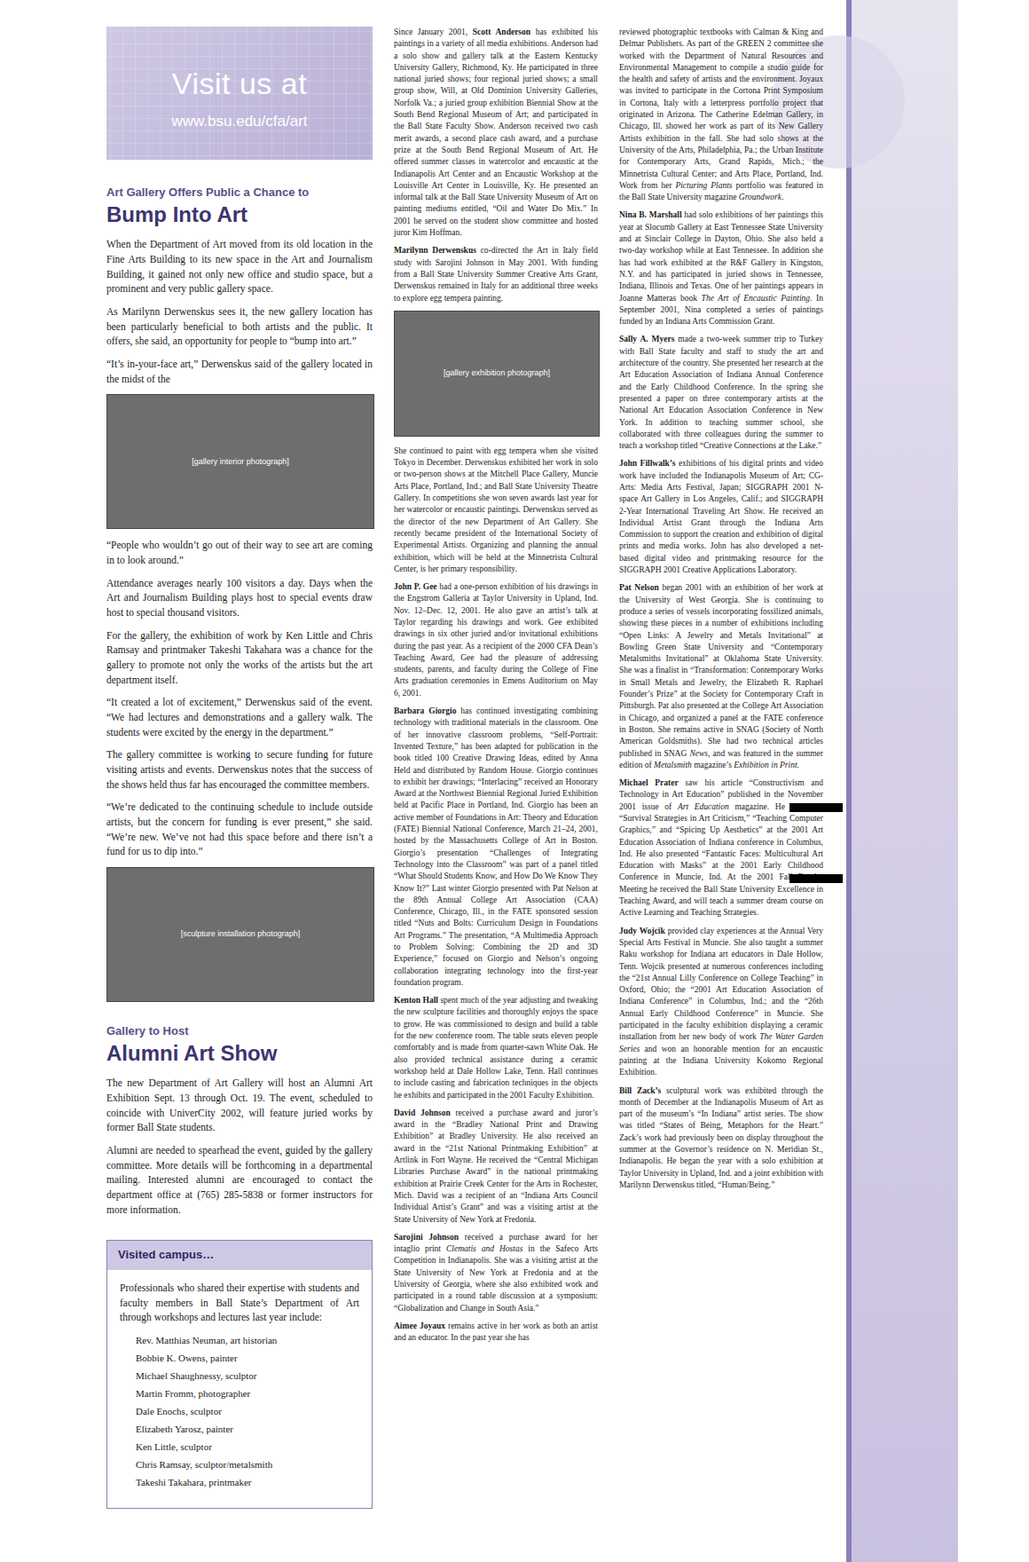Visit us at
www.bsu.edu/cfa/art
Art Gallery Offers Public a Chance to
Bump Into Art
When the Department of Art moved from its old location in the Fine Arts Building to its new space in the Art and Journalism Building, it gained not only new office and studio space, but a prominent and very public gallery space.
As Marilynn Derwenskus sees it, the new gallery location has been particularly beneficial to both artists and the public. It offers, she said, an opportunity for people to “bump into art.”
“It’s in-your-face art,” Derwenskus said of the gallery located in the midst of the
[gallery interior photograph]
“People who wouldn’t go out of their way to see art are coming in to look around.”
Attendance averages nearly 100 visitors a day. Days when the Art and Journalism Building plays host to special events draw host to special thousand visitors.
For the gallery, the exhibition of work by Ken Little and Chris Ramsay and printmaker Takeshi Takahara was a chance for the gallery to promote not only the works of the artists but the art department itself.
“It created a lot of excitement,” Derwenskus said of the event. “We had lectures and demonstrations and a gallery walk. The students were excited by the energy in the department.”
The gallery committee is working to secure funding for future visiting artists and events. Derwenskus notes that the success of the shows held thus far has encouraged the committee members.
“We’re dedicated to the continuing schedule to include outside artists, but the concern for funding is ever present,” she said. “We’re new. We’ve not had this space before and there isn’t a fund for us to dip into.”
[sculpture installation photograph]
Gallery to Host
Alumni Art Show
The new Department of Art Gallery will host an Alumni Art Exhibition Sept. 13 through Oct. 19. The event, scheduled to coincide with UniverCity 2002, will feature juried works by former Ball State students.
Alumni are needed to spearhead the event, guided by the gallery committee. More details will be forthcoming in a departmental mailing. Interested alumni are encouraged to contact the department office at (765) 285-5838 or former instructors for more information.
Visited campus…
Professionals who shared their expertise with students and faculty members in Ball State’s Department of Art through workshops and lectures last year include:
Rev. Matthias Neuman, art historian
Bobbie K. Owens, painter
Michael Shaughnessy, sculptor
Martin Fromm, photographer
Dale Enochs, sculptor
Elizabeth Yarosz, painter
Ken Little, sculptor
Chris Ramsay, sculptor/metalsmith
Takeshi Takahara, printmaker
Since January 2001, Scott Anderson has exhibited his paintings in a variety of all media exhibitions. Anderson had a solo show and gallery talk at the Eastern Kentucky University Gallery, Richmond, Ky. He participated in three national juried shows; four regional juried shows; a small group show, Will, at Old Dominion University Galleries, Norfolk Va.; a juried group exhibition Biennial Show at the South Bend Regional Museum of Art; and participated in the Ball State Faculty Show. Anderson received two cash merit awards, a second place cash award, and a purchase prize at the South Bend Regional Museum of Art. He offered summer classes in watercolor and encaustic at the Indianapolis Art Center and an Encaustic Workshop at the Louisville Art Center in Louisville, Ky. He presented an informal talk at the Ball State University Museum of Art on painting mediums entitled, “Oil and Water Do Mix.” In 2001 he served on the student show committee and hosted juror Kim Hoffman.
Marilynn Derwenskus co-directed the Art in Italy field study with Sarojini Johnson in May 2001. With funding from a Ball State University Summer Creative Arts Grant, Derwenskus remained in Italy for an additional three weeks to explore egg tempera painting.
[gallery exhibition photograph]
She continued to paint with egg tempera when she visited Tokyo in December. Derwenskus exhibited her work in solo or two-person shows at the Mitchell Place Gallery, Muncie Arts Place, Portland, Ind.; and Ball State University Theatre Gallery. In competitions she won seven awards last year for her watercolor or encaustic paintings. Derwenskus served as the director of the new Department of Art Gallery. She recently became president of the International Society of Experimental Artists. Organizing and planning the annual exhibition, which will be held at the Minnetrista Cultural Center, is her primary responsibility.
John P. Gee had a one-person exhibition of his drawings in the Engstrom Galleria at Taylor University in Upland, Ind. Nov. 12–Dec. 12, 2001. He also gave an artist’s talk at Taylor regarding his drawings and work. Gee exhibited drawings in six other juried and/or invitational exhibitions during the past year. As a recipient of the 2000 CFA Dean’s Teaching Award, Gee had the pleasure of addressing students, parents, and faculty during the College of Fine Arts graduation ceremonies in Emens Auditorium on May 6, 2001.
Barbara Giorgio has continued investigating combining technology with traditional materials in the classroom. One of her innovative classroom problems, “Self-Portrait: Invented Texture,” has been adapted for publication in the book titled 100 Creative Drawing Ideas, edited by Anna Held and distributed by Random House. Giorgio continues to exhibit her drawings; “Interlacing” received an Honorary Award at the Northwest Biennial Regional Juried Exhibition held at Pacific Place in Portland, Ind. Giorgio has been an active member of Foundations in Art: Theory and Education (FATE) Biennial National Conference, March 21–24, 2001, hosted by the Massachusetts College of Art in Boston. Giorgio’s presentation “Challenges of Integrating Technology into the Classroom” was part of a panel titled “What Should Students Know, and How Do We Know They Know It?” Last winter Giorgio presented with Pat Nelson at the 89th Annual College Art Association (CAA) Conference, Chicago, Ill., in the FATE sponsored session titled “Nuts and Bolts: Curriculum Design in Foundations Art Programs.” The presentation, “A Multimedia Approach to Problem Solving: Combining the 2D and 3D Experience,” focused on Giorgio and Nelson’s ongoing collaboration integrating technology into the first-year foundation program.
Kenton Hall spent much of the year adjusting and tweaking the new sculpture facilities and thoroughly enjoys the space to grow. He was commissioned to design and build a table for the new conference room. The table seats eleven people comfortably and is made from quarter-sawn White Oak. He also provided technical assistance during a ceramic workshop held at Dale Hollow Lake, Tenn. Hall continues to include casting and fabrication techniques in the objects he exhibits and participated in the 2001 Faculty Exhibition.
David Johnson received a purchase award and juror’s award in the “Bradley National Print and Drawing Exhibition” at Bradley University. He also received an award in the “21st National Printmaking Exhibition” at Artlink in Fort Wayne. He received the “Central Michigan Libraries Purchase Award” in the national printmaking exhibition at Prairie Creek Center for the Arts in Rochester, Mich. David was a recipient of an “Indiana Arts Council Individual Artist’s Grant” and was a visiting artist at the State University of New York at Fredonia.
Sarojini Johnson received a purchase award for her intaglio print Clematis and Hostas in the Safeco Arts Competition in Indianapolis. She was a visiting artist at the State University of New York at Fredonia and at the University of Georgia, where she also exhibited work and participated in a round table discussion at a symposium: “Globalization and Change in South Asia.”
Aimee Joyaux remains active in her work as both an artist and an educator. In the past year she has
reviewed photographic textbooks with Calman & King and Delmar Publishers. As part of the GREEN 2 committee she worked with the Department of Natural Resources and Environmental Management to compile a studio guide for the health and safety of artists and the environment. Joyaux was invited to participate in the Cortona Print Symposium in Cortona, Italy with a letterpress portfolio project that originated in Arizona. The Catherine Edelman Gallery, in Chicago, Ill. showed her work as part of its New Gallery Artists exhibition in the fall. She had solo shows at the University of the Arts, Philadelphia, Pa.; the Urban Institute for Contemporary Arts, Grand Rapids, Mich.; the Minnetrista Cultural Center; and Arts Place, Portland, Ind. Work from her Picturing Plants portfolio was featured in the Ball State University magazine Groundwork.
Nina B. Marshall had solo exhibitions of her paintings this year at Slocumb Gallery at East Tennessee State University and at Sinclair College in Dayton, Ohio. She also held a two-day workshop while at East Tennessee. In addition she has had work exhibited at the R&F Gallery in Kingston, N.Y. and has participated in juried shows in Tennessee, Indiana, Illinois and Texas. One of her paintings appears in Joanne Matteras book The Art of Encaustic Painting. In September 2001, Nina completed a series of paintings funded by an Indiana Arts Commission Grant.
Sally A. Myers made a two-week summer trip to Turkey with Ball State faculty and staff to study the art and architecture of the country. She presented her research at the Art Education Association of Indiana Annual Conference and the Early Childhood Conference. In the spring she presented a paper on three contemporary artists at the National Art Education Association Conference in New York. In addition to teaching summer school, she collaborated with three colleagues during the summer to teach a workshop titled “Creative Connections at the Lake.”
John Fillwalk’s exhibitions of his digital prints and video work have included the Indianapolis Museum of Art; CG-Arts: Media Arts Festival, Japan; SIGGRAPH 2001 N-space Art Gallery in Los Angeles, Calif.; and SIGGRAPH 2-Year International Traveling Art Show. He received an Individual Artist Grant through the Indiana Arts Commission to support the creation and exhibition of digital prints and media works. John has also developed a net-based digital video and printmaking resource for the SIGGRAPH 2001 Creative Applications Laboratory.
Pat Nelson began 2001 with an exhibition of her work at the University of West Georgia. She is continuing to produce a series of vessels incorporating fossilized animals, showing these pieces in a number of exhibitions including “Open Links: A Jewelry and Metals Invitational” at Bowling Green State University and “Contemporary Metalsmiths Invitational” at Oklahoma State University. She was a finalist in “Transformation: Contemporary Works in Small Metals and Jewelry, the Elizabeth R. Raphael Founder’s Prize” at the Society for Contemporary Craft in Pittsburgh. Pat also presented at the College Art Association in Chicago, and organized a panel at the FATE conference in Boston. She remains active in SNAG (Society of North American Goldsmiths). She had two technical articles published in SNAG News, and was featured in the summer edition of Metalsmith magazine’s Exhibition in Print.
Michael Prater saw his article “Constructivism and Technology in Art Education” published in the November 2001 issue of Art Education magazine. He presented “Survival Strategies in Art Criticism,” “Teaching Computer Graphics,” and “Spicing Up Aesthetics” at the 2001 Art Education Association of Indiana conference in Columbus, Ind. He also presented “Fantastic Faces: Multicultural Art Education with Masks” at the 2001 Early Childhood Conference in Muncie, Ind. At the 2001 Fall Faculty Meeting he received the Ball State University Excellence in Teaching Award, and will teach a summer dream course on Active Learning and Teaching Strategies.
Judy Wojcik provided clay experiences at the Annual Very Special Arts Festival in Muncie. She also taught a summer Raku workshop for Indiana art educators in Dale Hollow, Tenn. Wojcik presented at numerous conferences including the “21st Annual Lilly Conference on College Teaching” in Oxford, Ohio; the “2001 Art Education Association of Indiana Conference” in Columbus, Ind.; and the “26th Annual Early Childhood Conference” in Muncie. She participated in the faculty exhibition displaying a ceramic installation from her new body of work The Water Garden Series and won an honorable mention for an encaustic painting at the Indiana University Kokomo Regional Exhibition.
Bill Zack’s sculptural work was exhibited through the month of December at the Indianapolis Museum of Art as part of the museum’s “In Indiana” artist series. The show was titled “States of Being, Metaphors for the Heart.” Zack’s work had previously been on display throughout the summer at the Governor’s residence on N. Meridian St., Indianapolis. He began the year with a solo exhibition at Taylor University in Upland, Ind. and a joint exhibition with Marilynn Derwenskus titled, “Human/Being.”